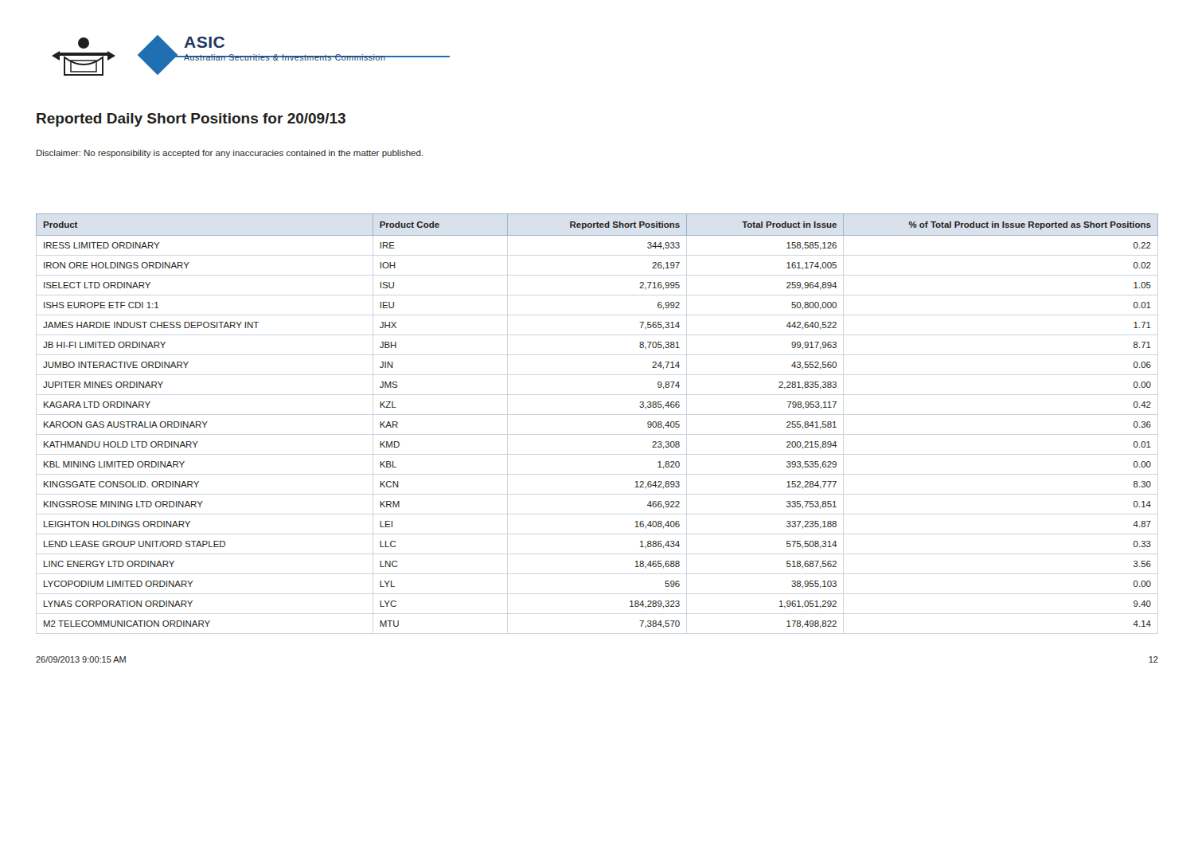ASIC
Australian Securities & Investments Commission
Reported Daily Short Positions for 20/09/13
Disclaimer: No responsibility is accepted for any inaccuracies contained in the matter published.
| Product | Product Code | Reported Short Positions | Total Product in Issue | % of Total Product in Issue Reported as Short Positions |
| --- | --- | --- | --- | --- |
| IRESS LIMITED ORDINARY | IRE | 344,933 | 158,585,126 | 0.22 |
| IRON ORE HOLDINGS ORDINARY | IOH | 26,197 | 161,174,005 | 0.02 |
| ISELECT LTD ORDINARY | ISU | 2,716,995 | 259,964,894 | 1.05 |
| ISHS EUROPE ETF CDI 1:1 | IEU | 6,992 | 50,800,000 | 0.01 |
| JAMES HARDIE INDUST CHESS DEPOSITARY INT | JHX | 7,565,314 | 442,640,522 | 1.71 |
| JB HI-FI LIMITED ORDINARY | JBH | 8,705,381 | 99,917,963 | 8.71 |
| JUMBO INTERACTIVE ORDINARY | JIN | 24,714 | 43,552,560 | 0.06 |
| JUPITER MINES ORDINARY | JMS | 9,874 | 2,281,835,383 | 0.00 |
| KAGARA LTD ORDINARY | KZL | 3,385,466 | 798,953,117 | 0.42 |
| KAROON GAS AUSTRALIA ORDINARY | KAR | 908,405 | 255,841,581 | 0.36 |
| KATHMANDU HOLD LTD ORDINARY | KMD | 23,308 | 200,215,894 | 0.01 |
| KBL MINING LIMITED ORDINARY | KBL | 1,820 | 393,535,629 | 0.00 |
| KINGSGATE CONSOLID. ORDINARY | KCN | 12,642,893 | 152,284,777 | 8.30 |
| KINGSROSE MINING LTD ORDINARY | KRM | 466,922 | 335,753,851 | 0.14 |
| LEIGHTON HOLDINGS ORDINARY | LEI | 16,408,406 | 337,235,188 | 4.87 |
| LEND LEASE GROUP UNIT/ORD STAPLED | LLC | 1,886,434 | 575,508,314 | 0.33 |
| LINC ENERGY LTD ORDINARY | LNC | 18,465,688 | 518,687,562 | 3.56 |
| LYCOPODIUM LIMITED ORDINARY | LYL | 596 | 38,955,103 | 0.00 |
| LYNAS CORPORATION ORDINARY | LYC | 184,289,323 | 1,961,051,292 | 9.40 |
| M2 TELECOMMUNICATION ORDINARY | MTU | 7,384,570 | 178,498,822 | 4.14 |
26/09/2013 9:00:15 AM
12